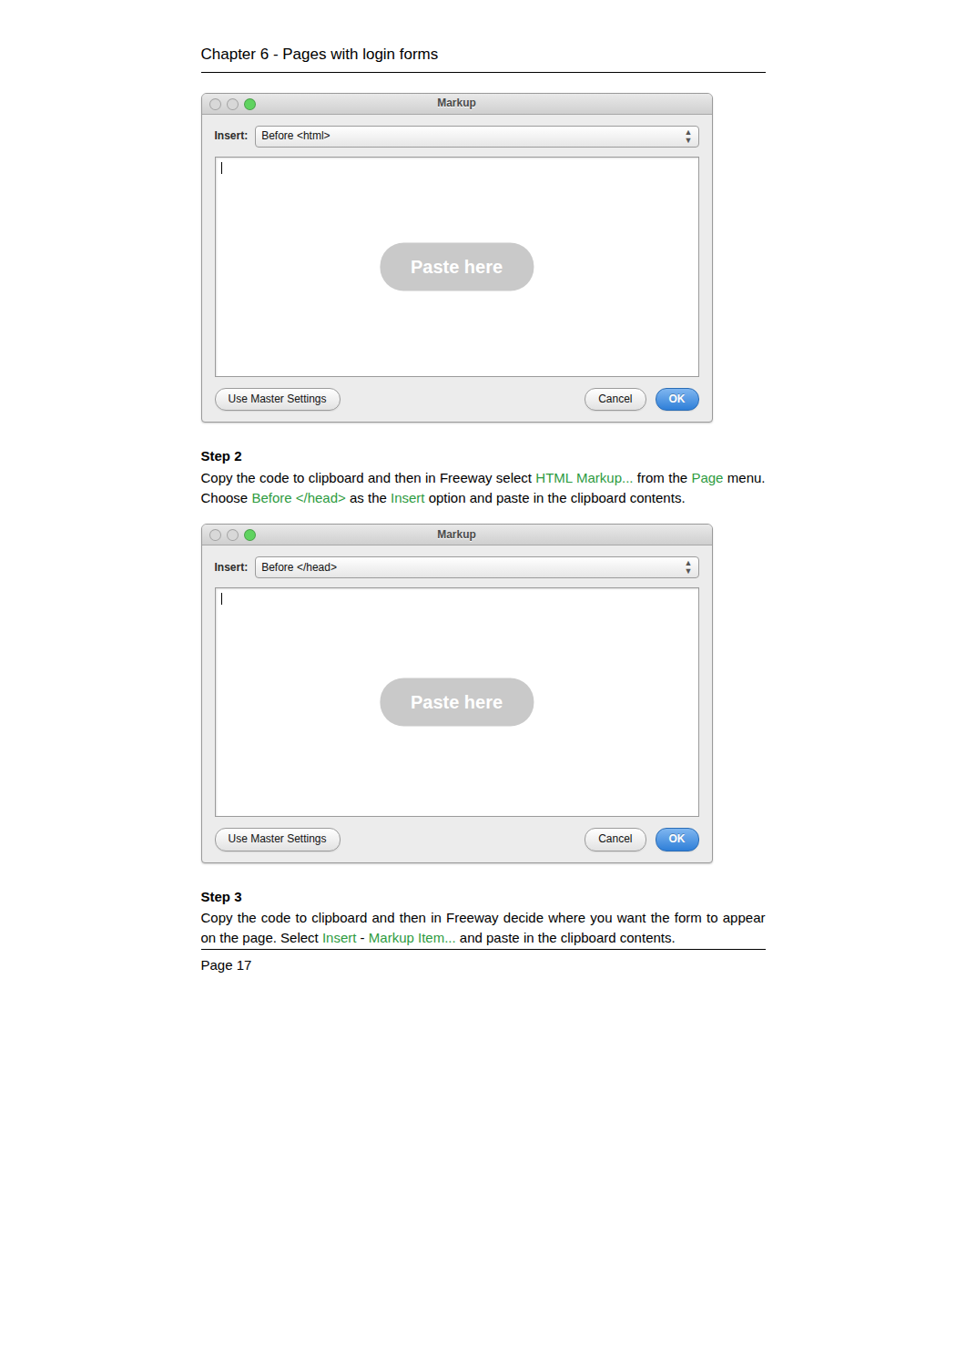Chapter 6 - Pages with login forms
Markup
Insert:
Before <html> ▲
▼
Paste here
Use Master Settings Cancel OK
Step 2
Copy the code to clipboard and then in Freeway select HTML Markup... from the Page menu. Choose Before </head> as the Insert option and paste in the clipboard contents.
Markup
Insert:
Before </head> ▲
▼
Paste here
Use Master Settings Cancel OK
Step 3
Copy the code to clipboard and then in Freeway decide where you want the form to appear on the page. Select Insert - Markup Item... and paste in the clipboard contents.
Page 17